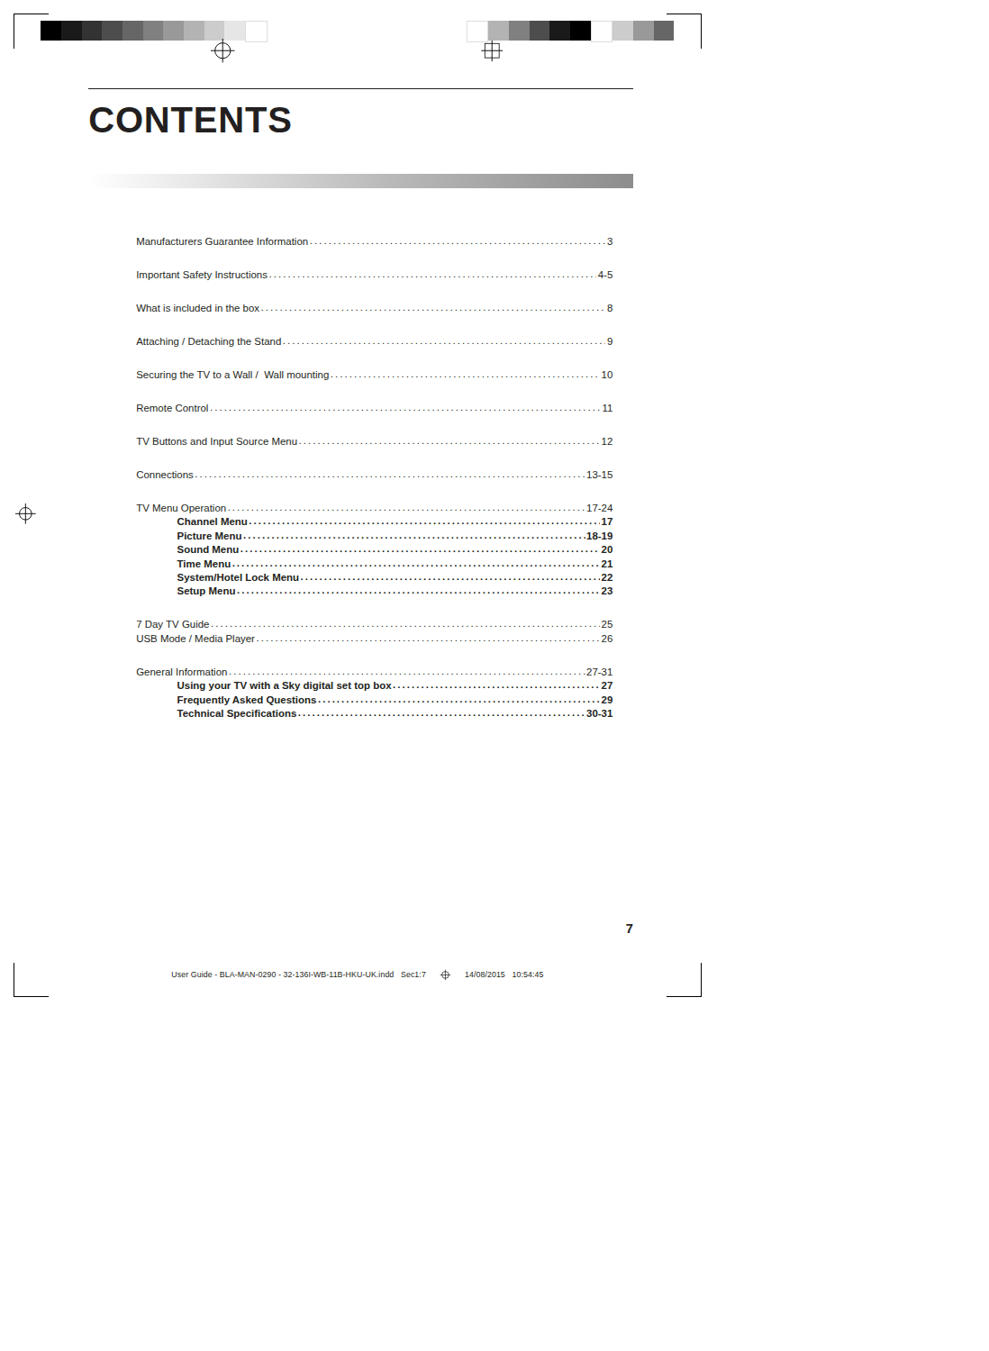Contents
Manufacturers Guarantee Information ................................................................................... 3
Important Safety Instructions ................................................................................... 4-5
What is included in the box ................................................................................... 8
Attaching / Detaching the Stand ................................................................................... 9
Securing the TV to a Wall / Wall mounting ................................................................................... 10
Remote Control ................................................................................... 11
TV Buttons and Input Source Menu ................................................................................... 12
Connections ................................................................................... 13-15
TV Menu Operation ................................................................................... 17-24
Channel Menu ................................................................................... 17
Picture Menu ................................................................................... 18-19
Sound Menu ................................................................................... 20
Time Menu ................................................................................... 21
System/Hotel Lock Menu ................................................................................... 22
Setup Menu ................................................................................... 23
7 Day TV Guide ................................................................................... 25
USB Mode / Media Player ................................................................................... 26
General Information ................................................................................... 27-31
Using your TV with a Sky digital set top box ................................................................................... 27
Frequently Asked Questions ................................................................................... 29
Technical Specifications ................................................................................... 30-31
7
User Guide - BLA-MAN-0290 - 32-136I-WB-11B-HKU-UK.indd Sec1:7 14/08/2015 10:54:45